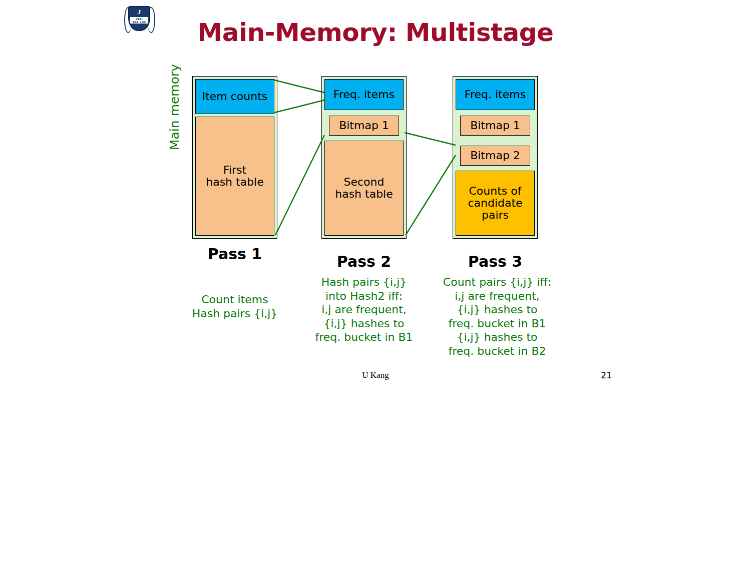J
VERI TAS LUX MEA
Main-Memory: Multistage
Main memory
Item counts
First hash table
Freq. items
Bitmap 1
Second hash table
Freq. items
Bitmap 1
Bitmap 2
Counts of candidate pairs
Pass 1
Pass 2
Pass 3
Count items
Hash pairs {i,j}
Hash pairs {i,j}
into Hash2 iff:
i,j are frequent,
{i,j} hashes to
freq. bucket in B1
Count pairs {i,j} iff:
i,j are frequent,
{i,j} hashes to
freq. bucket in B1
{i,j} hashes to
freq. bucket in B2
U Kang
21